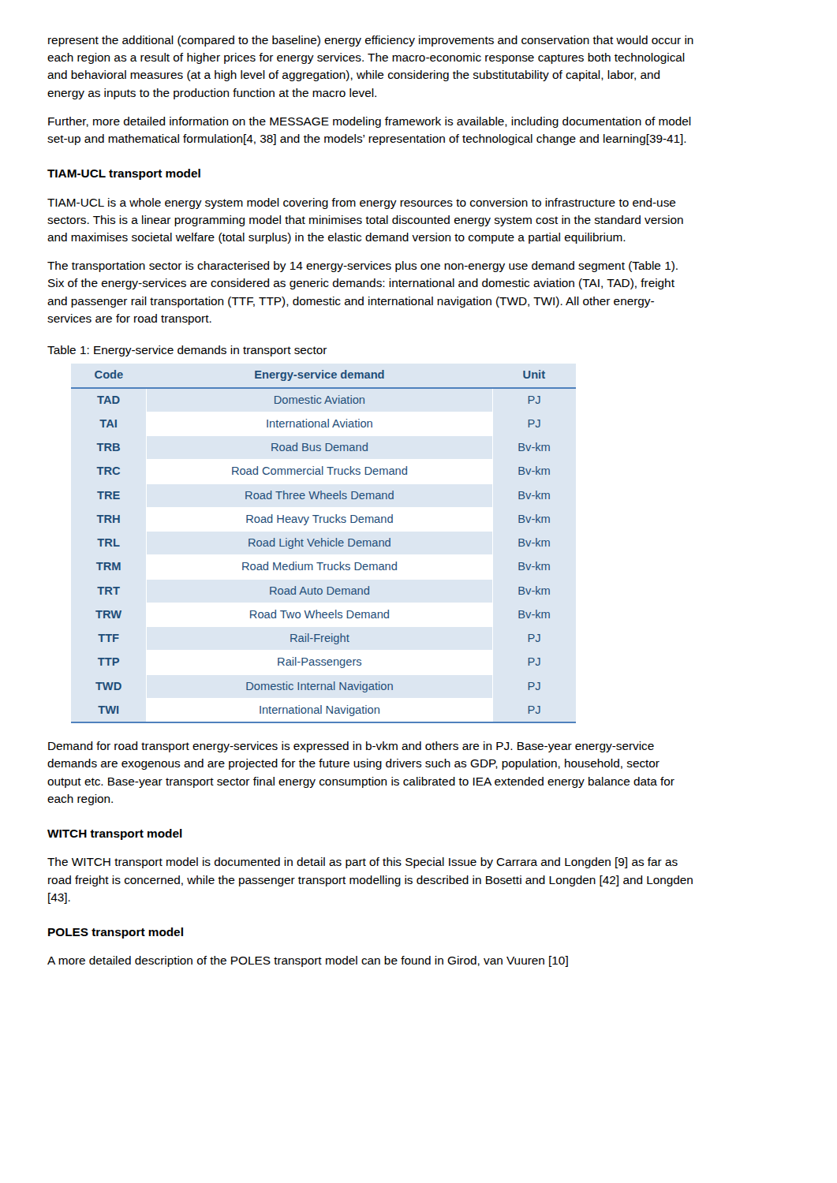represent the additional (compared to the baseline) energy efficiency improvements and conservation that would occur in each region as a result of higher prices for energy services. The macro-economic response captures both technological and behavioral measures (at a high level of aggregation), while considering the substitutability of capital, labor, and energy as inputs to the production function at the macro level.
Further, more detailed information on the MESSAGE modeling framework is available, including documentation of model set-up and mathematical formulation[4, 38] and the models’ representation of technological change and learning[39-41].
TIAM-UCL transport model
TIAM-UCL is a whole energy system model covering from energy resources to conversion to infrastructure to end-use sectors. This is a linear programming model that minimises total discounted energy system cost in the standard version and maximises societal welfare (total surplus) in the elastic demand version to compute a partial equilibrium.
The transportation sector is characterised by 14 energy-services plus one non-energy use demand segment (Table 1). Six of the energy-services are considered as generic demands: international and domestic aviation (TAI, TAD), freight and passenger rail transportation (TTF, TTP), domestic and international navigation (TWD, TWI). All other energy-services are for road transport.
Table 1: Energy-service demands in transport sector
| Code | Energy-service demand | Unit |
| --- | --- | --- |
| TAD | Domestic Aviation | PJ |
| TAI | International Aviation | PJ |
| TRB | Road Bus Demand | Bv-km |
| TRC | Road Commercial Trucks Demand | Bv-km |
| TRE | Road Three Wheels Demand | Bv-km |
| TRH | Road Heavy Trucks Demand | Bv-km |
| TRL | Road Light Vehicle Demand | Bv-km |
| TRM | Road Medium Trucks Demand | Bv-km |
| TRT | Road Auto Demand | Bv-km |
| TRW | Road Two Wheels Demand | Bv-km |
| TTF | Rail-Freight | PJ |
| TTP | Rail-Passengers | PJ |
| TWD | Domestic Internal Navigation | PJ |
| TWI | International Navigation | PJ |
Demand for road transport energy-services is expressed in b-vkm and others are in PJ. Base-year energy-service demands are exogenous and are projected for the future using drivers such as GDP, population, household, sector output etc. Base-year transport sector final energy consumption is calibrated to IEA extended energy balance data for each region.
WITCH transport model
The WITCH transport model is documented in detail as part of this Special Issue by Carrara and Longden [9] as far as road freight is concerned, while the passenger transport modelling is described in Bosetti and Longden [42] and Longden [43].
POLES transport model
A more detailed description of the POLES transport model can be found in Girod, van Vuuren [10]